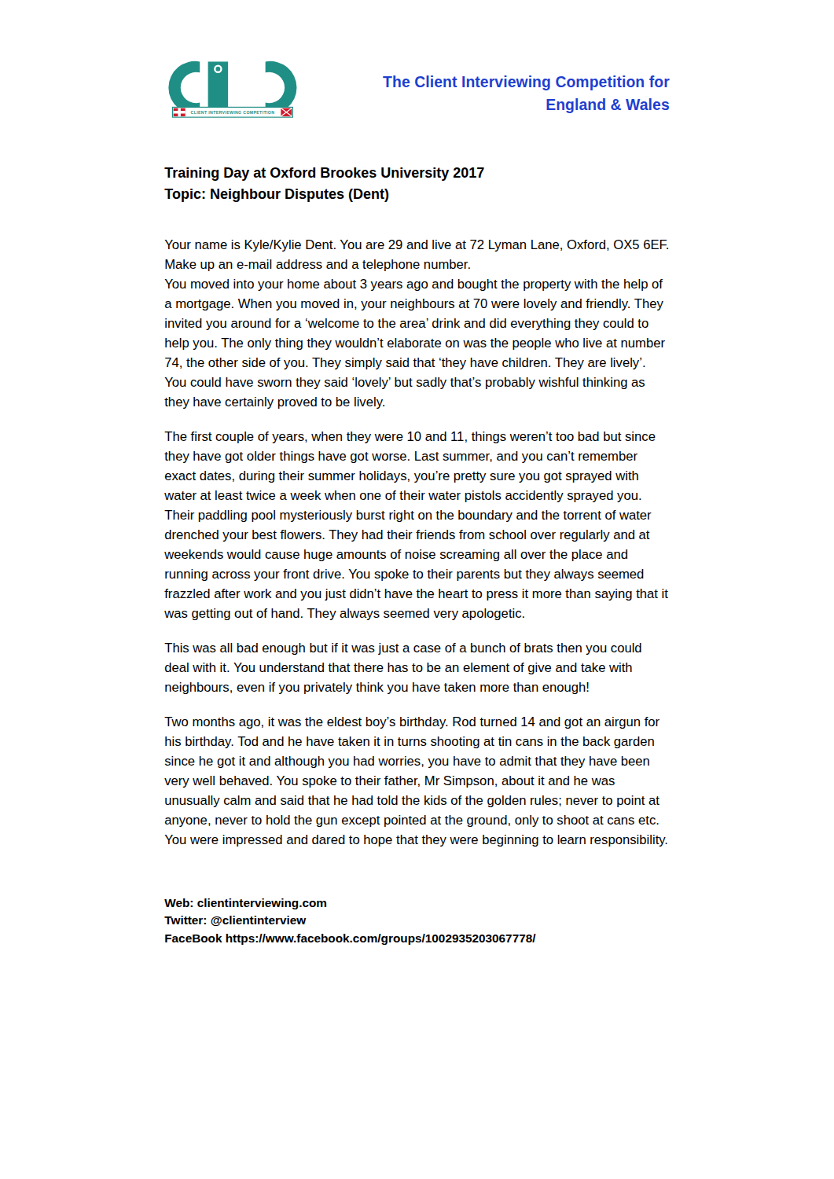CLIENT INTERVIEWING COMPETITION
The Client Interviewing Competition for England & Wales
Training Day at Oxford Brookes University 2017
Topic: Neighbour Disputes (Dent)
Your name is Kyle/Kylie Dent. You are 29 and live at 72 Lyman Lane, Oxford, OX5 6EF. Make up an e-mail address and a telephone number.
You moved into your home about 3 years ago and bought the property with the help of a mortgage. When you moved in, your neighbours at 70 were lovely and friendly. They invited you around for a ‘welcome to the area’ drink and did everything they could to help you. The only thing they wouldn’t elaborate on was the people who live at number 74, the other side of you. They simply said that ‘they have children. They are lively’. You could have sworn they said ‘lovely’ but sadly that’s probably wishful thinking as they have certainly proved to be lively.
The first couple of years, when they were 10 and 11, things weren’t too bad but since they have got older things have got worse. Last summer, and you can’t remember exact dates, during their summer holidays, you’re pretty sure you got sprayed with water at least twice a week when one of their water pistols accidently sprayed you. Their paddling pool mysteriously burst right on the boundary and the torrent of water drenched your best flowers. They had their friends from school over regularly and at weekends would cause huge amounts of noise screaming all over the place and running across your front drive. You spoke to their parents but they always seemed frazzled after work and you just didn’t have the heart to press it more than saying that it was getting out of hand. They always seemed very apologetic.
This was all bad enough but if it was just a case of a bunch of brats then you could deal with it. You understand that there has to be an element of give and take with neighbours, even if you privately think you have taken more than enough!
Two months ago, it was the eldest boy’s birthday. Rod turned 14 and got an airgun for his birthday. Tod and he have taken it in turns shooting at tin cans in the back garden since he got it and although you had worries, you have to admit that they have been very well behaved. You spoke to their father, Mr Simpson, about it and he was unusually calm and said that he had told the kids of the golden rules; never to point at anyone, never to hold the gun except pointed at the ground, only to shoot at cans etc. You were impressed and dared to hope that they were beginning to learn responsibility.
Web: clientinterviewing.com
Twitter: @clientinterview
FaceBook https://www.facebook.com/groups/1002935203067778/